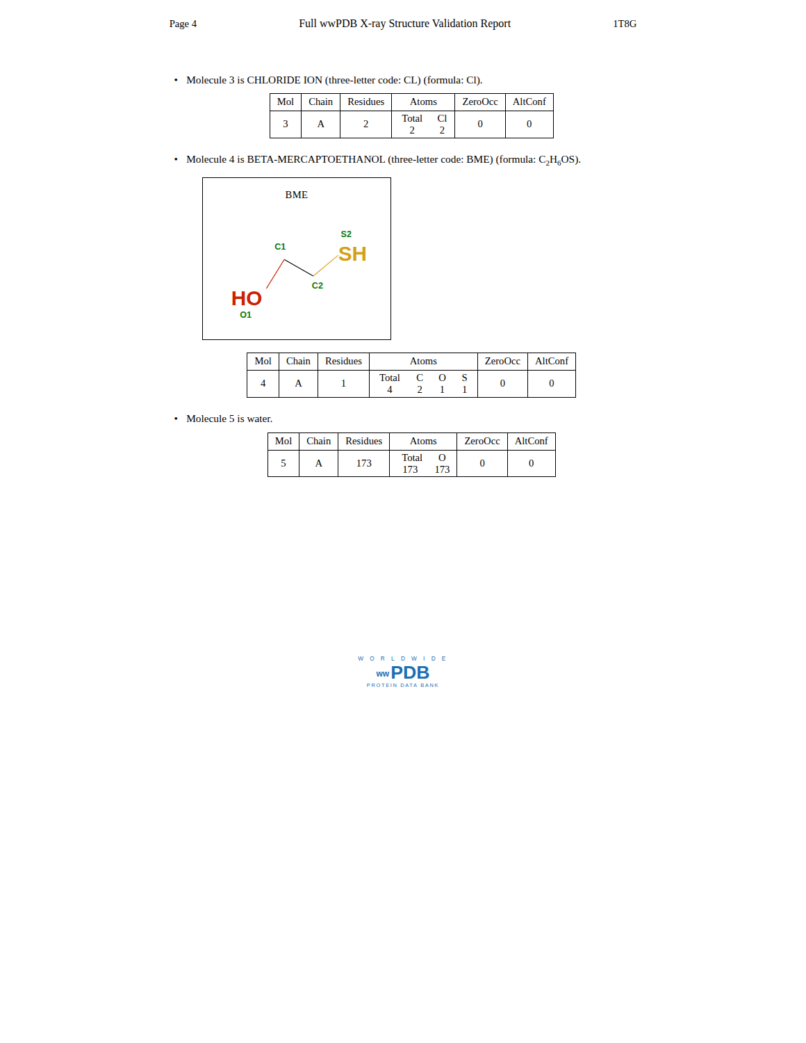Page 4
Full wwPDB X-ray Structure Validation Report
1T8G
Molecule 3 is CHLORIDE ION (three-letter code: CL) (formula: Cl).
| Mol | Chain | Residues | Atoms | ZeroOcc | AltConf |
| --- | --- | --- | --- | --- | --- |
| 3 | A | 2 | Total Cl 2 2 | 0 | 0 |
Molecule 4 is BETA-MERCAPTOETHANOL (three-letter code: BME) (formula: C2H6OS).
BME
SH S2 C1 C2 HO O1
| Mol | Chain | Residues | Atoms | ZeroOcc | AltConf |
| --- | --- | --- | --- | --- | --- |
| 4 | A | 1 | Total C O S 4 2 1 1 | 0 | 0 |
Molecule 5 is water.
| Mol | Chain | Residues | Atoms | ZeroOcc | AltConf |
| --- | --- | --- | --- | --- | --- |
| 5 | A | 173 | Total O 173 173 | 0 | 0 |
W O R L D W I D E
ww PDB
PROTEIN DATA BANK